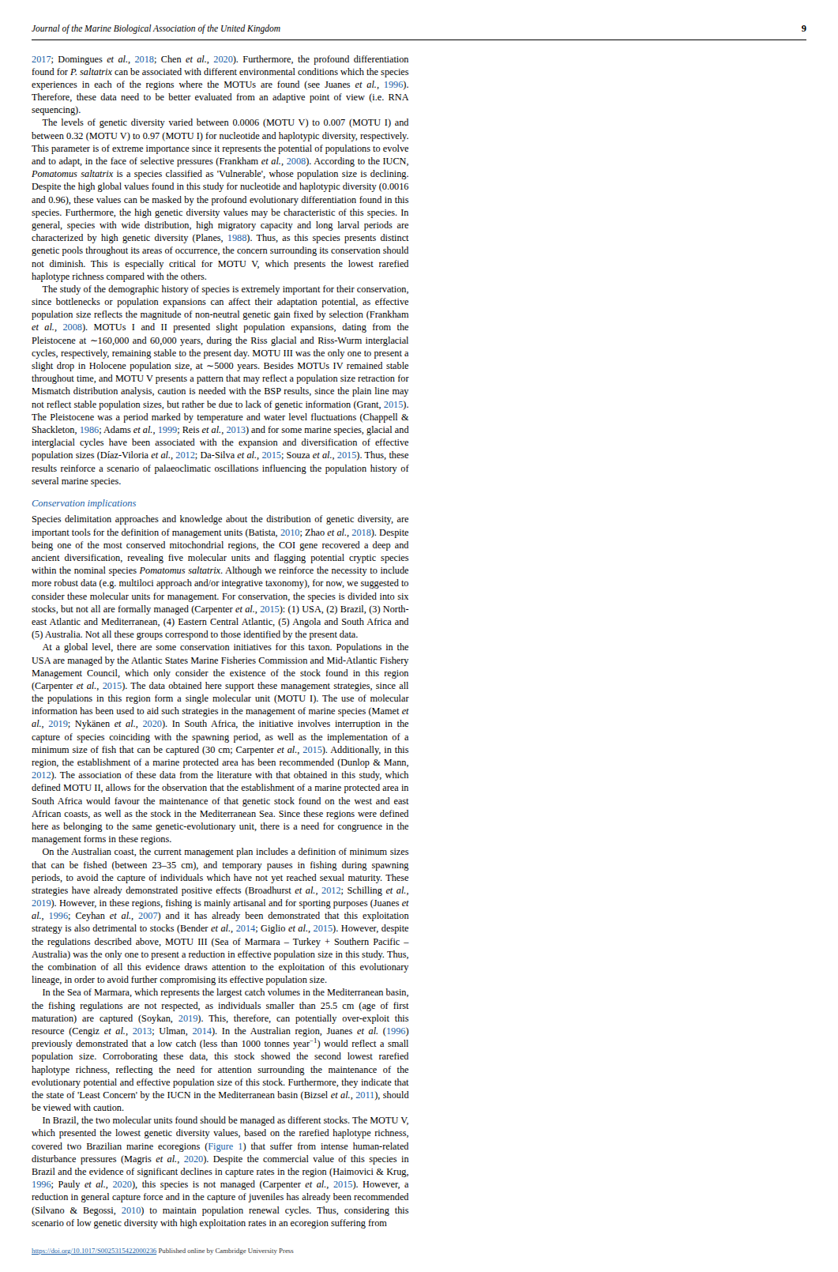Journal of the Marine Biological Association of the United Kingdom 9
2017; Domingues et al., 2018; Chen et al., 2020). Furthermore, the profound differentiation found for P. saltatrix can be associated with different environmental conditions which the species experiences in each of the regions where the MOTUs are found (see Juanes et al., 1996). Therefore, these data need to be better evaluated from an adaptive point of view (i.e. RNA sequencing).
The levels of genetic diversity varied between 0.0006 (MOTU V) to 0.007 (MOTU I) and between 0.32 (MOTU V) to 0.97 (MOTU I) for nucleotide and haplotypic diversity, respectively. This parameter is of extreme importance since it represents the potential of populations to evolve and to adapt, in the face of selective pressures (Frankham et al., 2008). According to the IUCN, Pomatomus saltatrix is a species classified as 'Vulnerable', whose population size is declining. Despite the high global values found in this study for nucleotide and haplotypic diversity (0.0016 and 0.96), these values can be masked by the profound evolutionary differentiation found in this species. Furthermore, the high genetic diversity values may be characteristic of this species. In general, species with wide distribution, high migratory capacity and long larval periods are characterized by high genetic diversity (Planes, 1988). Thus, as this species presents distinct genetic pools throughout its areas of occurrence, the concern surrounding its conservation should not diminish. This is especially critical for MOTU V, which presents the lowest rarefied haplotype richness compared with the others.
The study of the demographic history of species is extremely important for their conservation, since bottlenecks or population expansions can affect their adaptation potential, as effective population size reflects the magnitude of non-neutral genetic gain fixed by selection (Frankham et al., 2008). MOTUs I and II presented slight population expansions, dating from the Pleistocene at ∼160,000 and 60,000 years, during the Riss glacial and Riss-Wurm interglacial cycles, respectively, remaining stable to the present day. MOTU III was the only one to present a slight drop in Holocene population size, at ∼5000 years. Besides MOTUs IV remained stable throughout time, and MOTU V presents a pattern that may reflect a population size retraction for Mismatch distribution analysis, caution is needed with the BSP results, since the plain line may not reflect stable population sizes, but rather be due to lack of genetic information (Grant, 2015). The Pleistocene was a period marked by temperature and water level fluctuations (Chappell & Shackleton, 1986; Adams et al., 1999; Reis et al., 2013) and for some marine species, glacial and interglacial cycles have been associated with the expansion and diversification of effective population sizes (Díaz-Viloria et al., 2012; Da-Silva et al., 2015; Souza et al., 2015). Thus, these results reinforce a scenario of palaeoclimatic oscillations influencing the population history of several marine species.
Conservation implications
Species delimitation approaches and knowledge about the distribution of genetic diversity, are important tools for the definition of management units (Batista, 2010; Zhao et al., 2018). Despite being one of the most conserved mitochondrial regions, the COI gene recovered a deep and ancient diversification, revealing five molecular units and flagging potential cryptic species within the nominal species Pomatomus saltatrix. Although we reinforce the necessity to include more robust data (e.g. multiloci approach and/or integrative taxonomy), for now, we suggested to consider these molecular units for management. For conservation, the species is divided into six stocks, but not all are formally managed (Carpenter et al., 2015): (1) USA, (2) Brazil, (3) North-east Atlantic and Mediterranean, (4) Eastern Central Atlantic, (5) Angola and South Africa and (5) Australia. Not all these groups correspond to those identified by the present data.
At a global level, there are some conservation initiatives for this taxon. Populations in the USA are managed by the Atlantic States Marine Fisheries Commission and Mid-Atlantic Fishery Management Council, which only consider the existence of the stock found in this region (Carpenter et al., 2015). The data obtained here support these management strategies, since all the populations in this region form a single molecular unit (MOTU I). The use of molecular information has been used to aid such strategies in the management of marine species (Mamet et al., 2019; Nykänen et al., 2020). In South Africa, the initiative involves interruption in the capture of species coinciding with the spawning period, as well as the implementation of a minimum size of fish that can be captured (30 cm; Carpenter et al., 2015). Additionally, in this region, the establishment of a marine protected area has been recommended (Dunlop & Mann, 2012). The association of these data from the literature with that obtained in this study, which defined MOTU II, allows for the observation that the establishment of a marine protected area in South Africa would favour the maintenance of that genetic stock found on the west and east African coasts, as well as the stock in the Mediterranean Sea. Since these regions were defined here as belonging to the same genetic-evolutionary unit, there is a need for congruence in the management forms in these regions.
On the Australian coast, the current management plan includes a definition of minimum sizes that can be fished (between 23–35 cm), and temporary pauses in fishing during spawning periods, to avoid the capture of individuals which have not yet reached sexual maturity. These strategies have already demonstrated positive effects (Broadhurst et al., 2012; Schilling et al., 2019). However, in these regions, fishing is mainly artisanal and for sporting purposes (Juanes et al., 1996; Ceyhan et al., 2007) and it has already been demonstrated that this exploitation strategy is also detrimental to stocks (Bender et al., 2014; Giglio et al., 2015). However, despite the regulations described above, MOTU III (Sea of Marmara – Turkey + Southern Pacific – Australia) was the only one to present a reduction in effective population size in this study. Thus, the combination of all this evidence draws attention to the exploitation of this evolutionary lineage, in order to avoid further compromising its effective population size.
In the Sea of Marmara, which represents the largest catch volumes in the Mediterranean basin, the fishing regulations are not respected, as individuals smaller than 25.5 cm (age of first maturation) are captured (Soykan, 2019). This, therefore, can potentially over-exploit this resource (Cengiz et al., 2013; Ulman, 2014). In the Australian region, Juanes et al. (1996) previously demonstrated that a low catch (less than 1000 tonnes year−1) would reflect a small population size. Corroborating these data, this stock showed the second lowest rarefied haplotype richness, reflecting the need for attention surrounding the maintenance of the evolutionary potential and effective population size of this stock. Furthermore, they indicate that the state of 'Least Concern' by the IUCN in the Mediterranean basin (Bizsel et al., 2011), should be viewed with caution.
In Brazil, the two molecular units found should be managed as different stocks. The MOTU V, which presented the lowest genetic diversity values, based on the rarefied haplotype richness, covered two Brazilian marine ecoregions (Figure 1) that suffer from intense human-related disturbance pressures (Magris et al., 2020). Despite the commercial value of this species in Brazil and the evidence of significant declines in capture rates in the region (Haimovici & Krug, 1996; Pauly et al., 2020), this species is not managed (Carpenter et al., 2015). However, a reduction in general capture force and in the capture of juveniles has already been recommended (Silvano & Begossi, 2010) to maintain population renewal cycles. Thus, considering this scenario of low genetic diversity with high exploitation rates in an ecoregion suffering from
https://doi.org/10.1017/S0025315422000236 Published online by Cambridge University Press